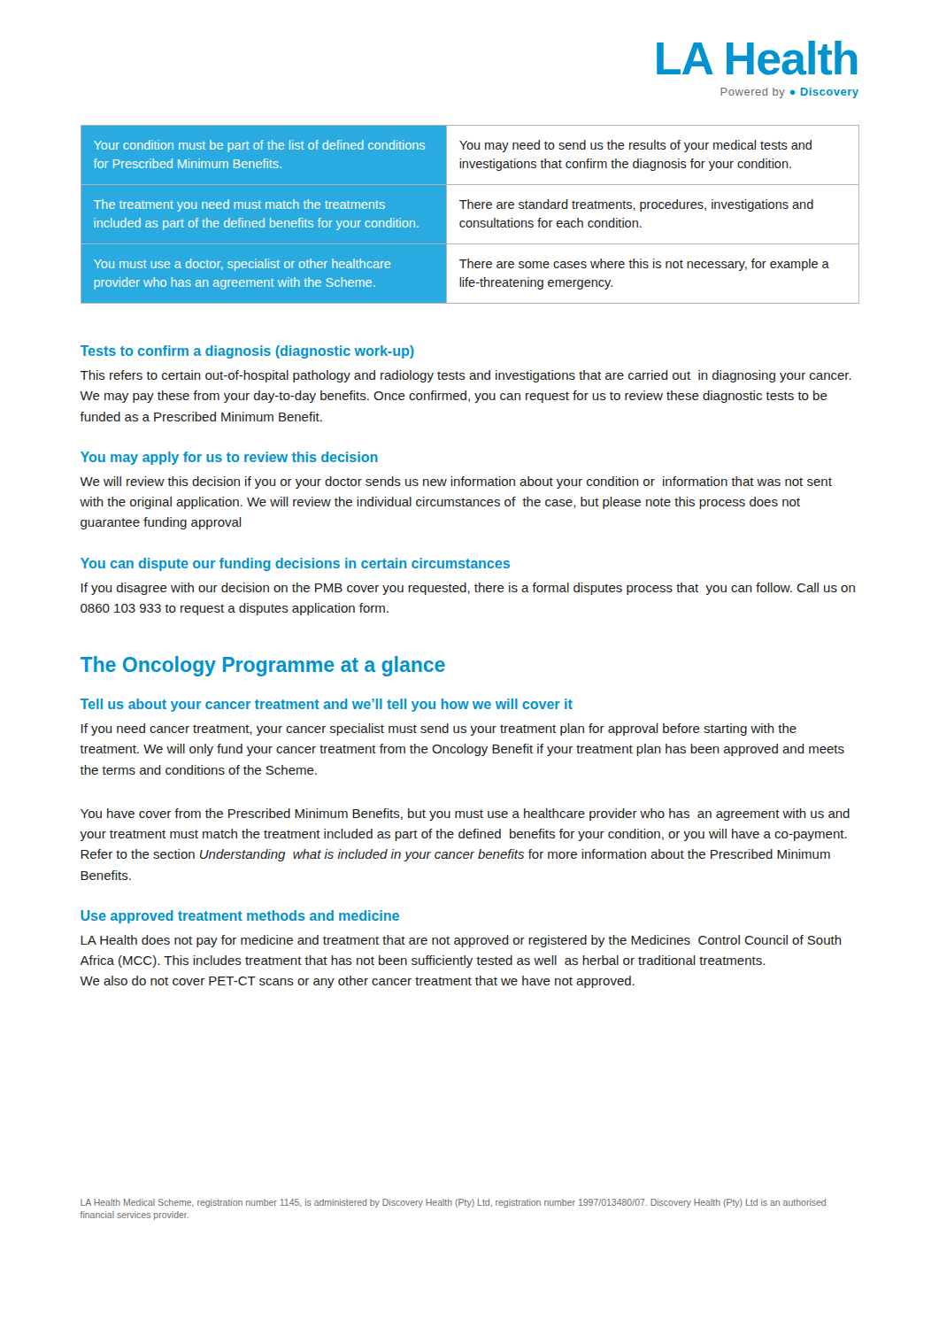LA Health
Powered by ● Discovery
| Your condition must be part of the list of defined conditions for Prescribed Minimum Benefits. | You may need to send us the results of your medical tests and investigations that confirm the diagnosis for your condition. |
| The treatment you need must match the treatments included as part of the defined benefits for your condition. | There are standard treatments, procedures, investigations and consultations for each condition. |
| You must use a doctor, specialist or other healthcare provider who has an agreement with the Scheme. | There are some cases where this is not necessary, for example a life-threatening emergency. |
Tests to confirm a diagnosis (diagnostic work-up)
This refers to certain out-of-hospital pathology and radiology tests and investigations that are carried out in diagnosing your cancer. We may pay these from your day-to-day benefits. Once confirmed, you can request for us to review these diagnostic tests to be funded as a Prescribed Minimum Benefit.
You may apply for us to review this decision
We will review this decision if you or your doctor sends us new information about your condition or information that was not sent with the original application. We will review the individual circumstances of the case, but please note this process does not guarantee funding approval
You can dispute our funding decisions in certain circumstances
If you disagree with our decision on the PMB cover you requested, there is a formal disputes process that you can follow. Call us on 0860 103 933 to request a disputes application form.
The Oncology Programme at a glance
Tell us about your cancer treatment and we’ll tell you how we will cover it
If you need cancer treatment, your cancer specialist must send us your treatment plan for approval before starting with the treatment. We will only fund your cancer treatment from the Oncology Benefit if your treatment plan has been approved and meets the terms and conditions of the Scheme.
You have cover from the Prescribed Minimum Benefits, but you must use a healthcare provider who has an agreement with us and your treatment must match the treatment included as part of the defined benefits for your condition, or you will have a co-payment. Refer to the section Understanding what is included in your cancer benefits for more information about the Prescribed Minimum Benefits.
Use approved treatment methods and medicine
LA Health does not pay for medicine and treatment that are not approved or registered by the Medicines Control Council of South Africa (MCC). This includes treatment that has not been sufficiently tested as well as herbal or traditional treatments.
We also do not cover PET-CT scans or any other cancer treatment that we have not approved.
LA Health Medical Scheme, registration number 1145, is administered by Discovery Health (Pty) Ltd, registration number 1997/013480/07. Discovery Health (Pty) Ltd is an authorised financial services provider.